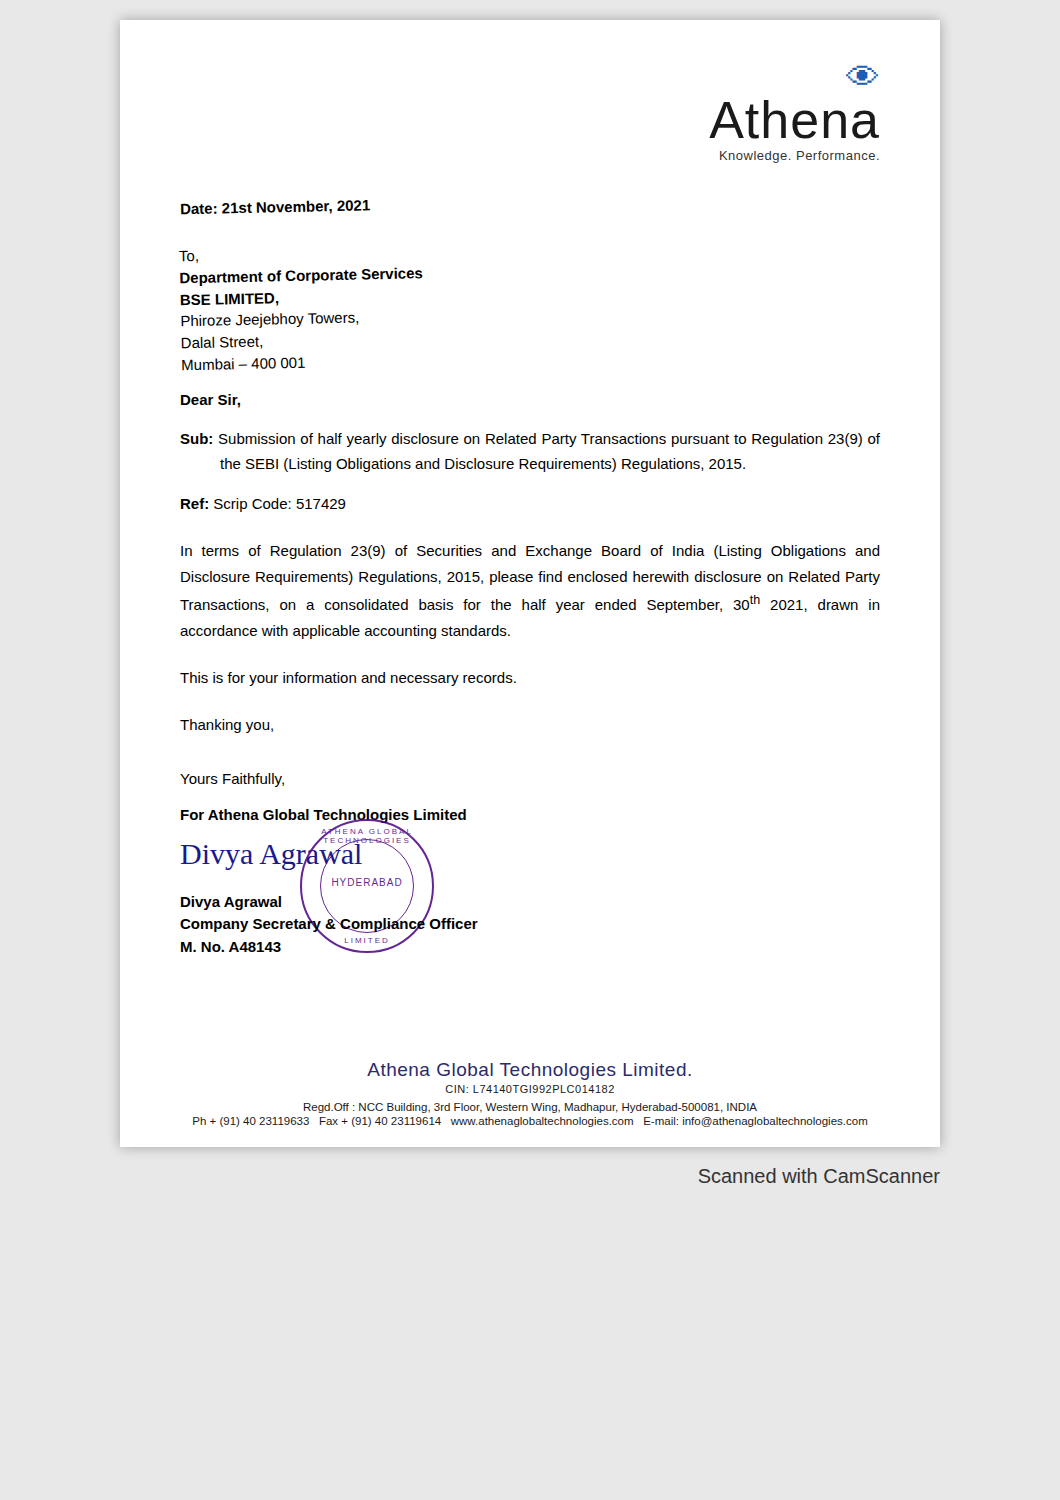👁
Athena
Knowledge. Performance.
Date: 21st November, 2021
To,
Department of Corporate Services
BSE LIMITED,
Phiroze Jeejebhoy Towers,
Dalal Street,
Mumbai – 400 001
Dear Sir,
Sub: Submission of half yearly disclosure on Related Party Transactions pursuant to Regulation 23(9) of the SEBI (Listing Obligations and Disclosure Requirements) Regulations, 2015.
Ref: Scrip Code: 517429
In terms of Regulation 23(9) of Securities and Exchange Board of India (Listing Obligations and Disclosure Requirements) Regulations, 2015, please find enclosed herewith disclosure on Related Party Transactions, on a consolidated basis for the half year ended September, 30th 2021, drawn in accordance with applicable accounting standards.
This is for your information and necessary records.
Thanking you,
Yours Faithfully,
For Athena Global Technologies Limited
Divya Agrawal
ATHENA GLOBAL TECHNOLOGIES
HYDERABAD
LIMITED
Divya Agrawal
Company Secretary & Compliance Officer
M. No. A48143
Athena Global Technologies Limited.
CIN: L74140TGI992PLC014182
Regd.Off : NCC Building, 3rd Floor, Western Wing, Madhapur, Hyderabad-500081, INDIA
Ph + (91) 40 23119633 Fax + (91) 40 23119614 www.athenaglobaltechnologies.com E-mail: info@athenaglobaltechnologies.com
Scanned with CamScanner